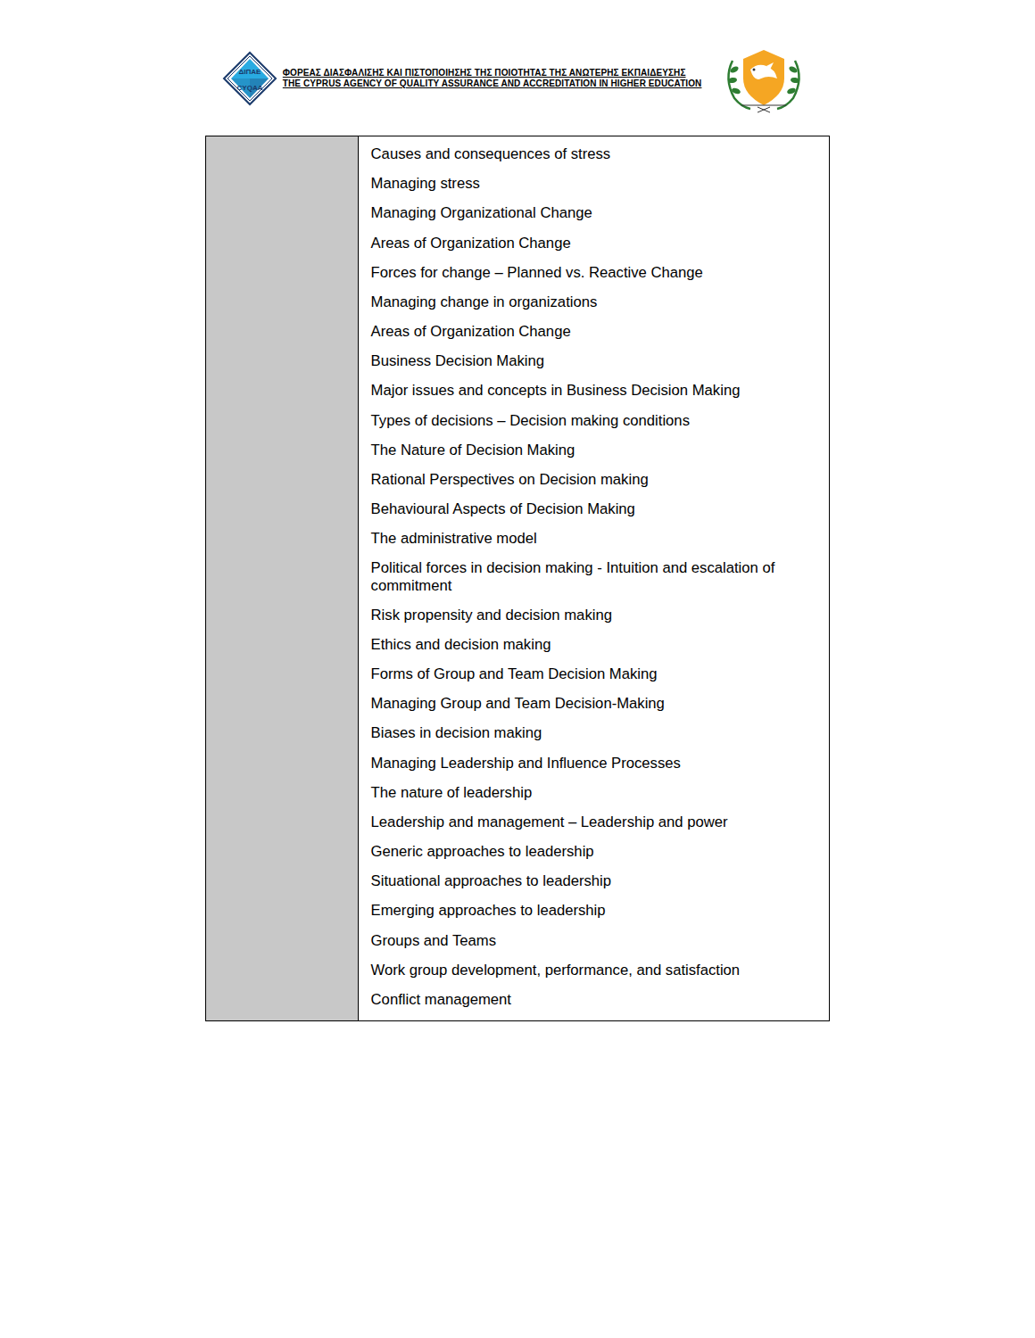ΔΙΠΑΕ CYQAA
ΦΟΡΕΑΣ ΔΙΑΣΦΑΛΙΣΗΣ ΚΑΙ ΠΙΣΤΟΠΟΙΗΣΗΣ ΤΗΣ ΠΟΙΟΤΗΤΑΣ ΤΗΣ ΑΝΩΤΕΡΗΣ ΕΚΠΑΙΔΕΥΣΗΣ THE CYPRUS AGENCY OF QUALITY ASSURANCE AND ACCREDITATION IN HIGHER EDUCATION
| | Causes and consequences of stress Managing stress Managing Organizational Change Areas of Organization Change Forces for change – Planned vs. Reactive Change Managing change in organizations Areas of Organization Change Business Decision Making Major issues and concepts in Business Decision Making Types of decisions – Decision making conditions The Nature of Decision Making Rational Perspectives on Decision making Behavioural Aspects of Decision Making The administrative model Political forces in decision making - Intuition and escalation of commitment Risk propensity and decision making Ethics and decision making Forms of Group and Team Decision Making Managing Group and Team Decision-Making Biases in decision making Managing Leadership and Influence Processes The nature of leadership Leadership and management – Leadership and power Generic approaches to leadership Situational approaches to leadership Emerging approaches to leadership Groups and Teams Work group development, performance, and satisfaction Conflict management |